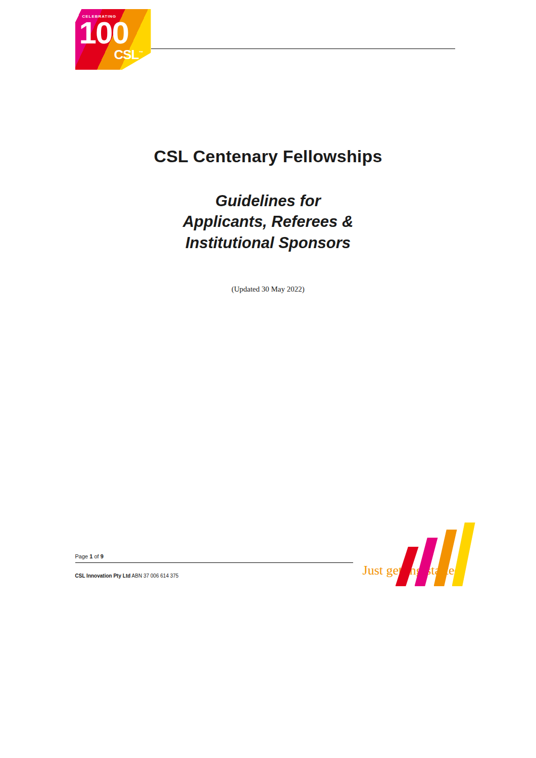Celebrating 100 CSL™
CSL Centenary Fellowships
Guidelines for
Applicants, Referees &
Institutional Sponsors
(Updated 30 May 2022)
Page 1 of 9
CSL Innovation Pty Ltd ABN 37 006 614 375
Just getting started